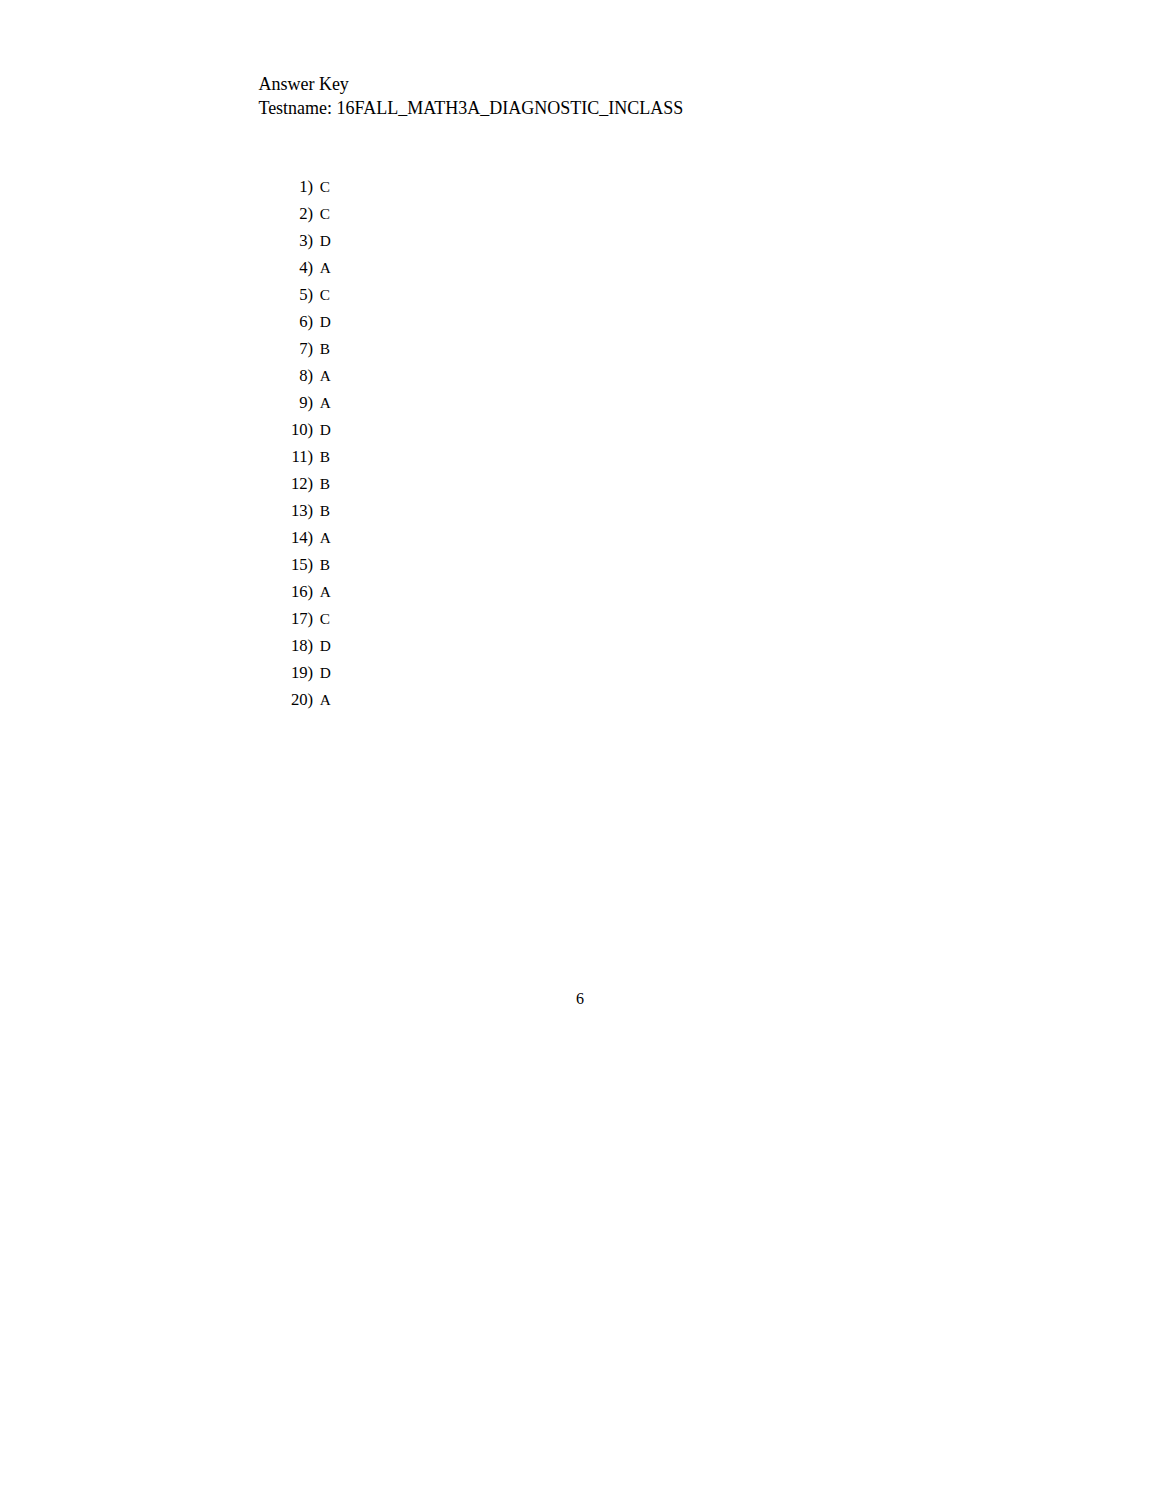Answer Key
Testname: 16FALL_MATH3A_DIAGNOSTIC_INCLASS
1) C
2) C
3) D
4) A
5) C
6) D
7) B
8) A
9) A
10) D
11) B
12) B
13) B
14) A
15) B
16) A
17) C
18) D
19) D
20) A
6